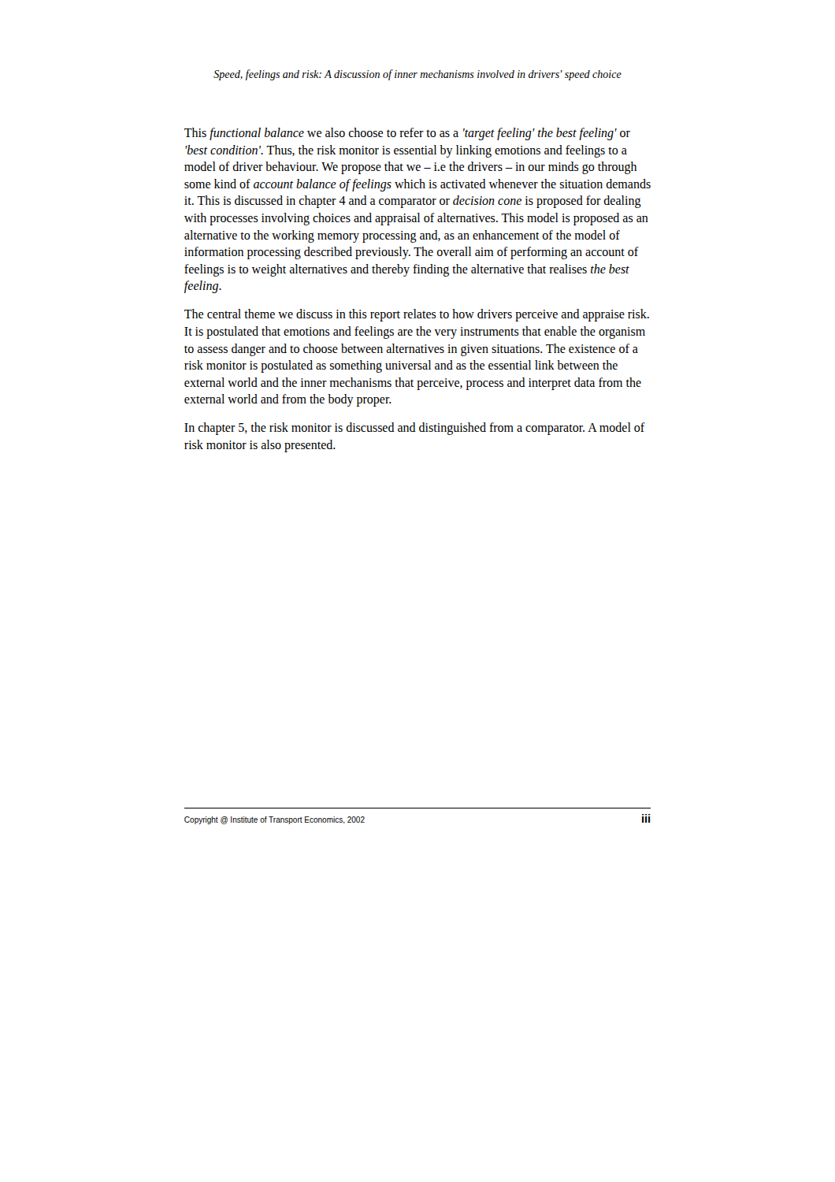Speed, feelings and risk: A discussion of inner mechanisms involved in drivers' speed choice
This functional balance we also choose to refer to as a 'target feeling' the best feeling' or 'best condition'. Thus, the risk monitor is essential by linking emotions and feelings to a model of driver behaviour. We propose that we – i.e the drivers – in our minds go through some kind of account balance of feelings which is activated whenever the situation demands it. This is discussed in chapter 4 and a comparator or decision cone is proposed for dealing with processes involving choices and appraisal of alternatives. This model is proposed as an alternative to the working memory processing and, as an enhancement of the model of information processing described previously. The overall aim of performing an account of feelings is to weight alternatives and thereby finding the alternative that realises the best feeling.
The central theme we discuss in this report relates to how drivers perceive and appraise risk. It is postulated that emotions and feelings are the very instruments that enable the organism to assess danger and to choose between alternatives in given situations. The existence of a risk monitor is postulated as something universal and as the essential link between the external world and the inner mechanisms that perceive, process and interpret data from the external world and from the body proper.
In chapter 5, the risk monitor is discussed and distinguished from a comparator. A model of risk monitor is also presented.
Copyright @ Institute of Transport Economics, 2002 iii